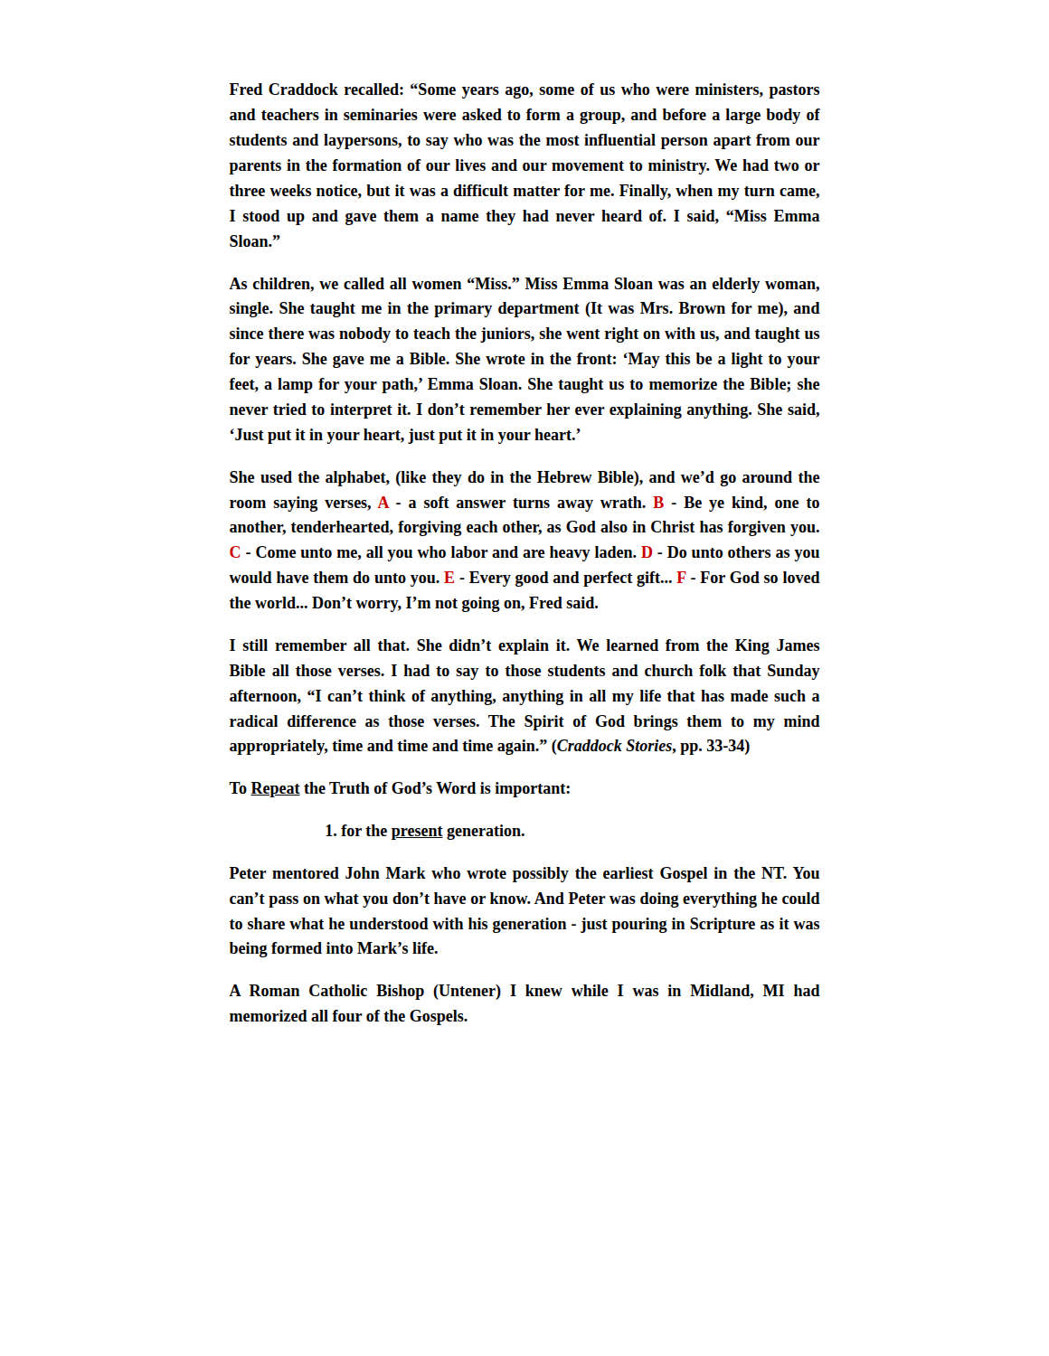Fred Craddock recalled: “Some years ago, some of us who were ministers, pastors and teachers in seminaries were asked to form a group, and before a large body of students and laypersons, to say who was the most influential person apart from our parents in the formation of our lives and our movement to ministry. We had two or three weeks notice, but it was a difficult matter for me. Finally, when my turn came, I stood up and gave them a name they had never heard of. I said, “Miss Emma Sloan.”
As children, we called all women “Miss.” Miss Emma Sloan was an elderly woman, single. She taught me in the primary department (It was Mrs. Brown for me), and since there was nobody to teach the juniors, she went right on with us, and taught us for years. She gave me a Bible. She wrote in the front: ‘May this be a light to your feet, a lamp for your path,’ Emma Sloan. She taught us to memorize the Bible; she never tried to interpret it. I don’t remember her ever explaining anything. She said, ‘Just put it in your heart, just put it in your heart.’
She used the alphabet, (like they do in the Hebrew Bible), and we’d go around the room saying verses, A - a soft answer turns away wrath. B - Be ye kind, one to another, tenderhearted, forgiving each other, as God also in Christ has forgiven you. C - Come unto me, all you who labor and are heavy laden. D - Do unto others as you would have them do unto you. E - Every good and perfect gift... F - For God so loved the world... Don’t worry, I’m not going on, Fred said.
I still remember all that. She didn’t explain it. We learned from the King James Bible all those verses. I had to say to those students and church folk that Sunday afternoon, “I can’t think of anything, anything in all my life that has made such a radical difference as those verses. The Spirit of God brings them to my mind appropriately, time and time and time again.” (Craddock Stories, pp. 33-34)
To Repeat the Truth of God’s Word is important:
1. for the present generation.
Peter mentored John Mark who wrote possibly the earliest Gospel in the NT. You can’t pass on what you don’t have or know. And Peter was doing everything he could to share what he understood with his generation - just pouring in Scripture as it was being formed into Mark’s life.
A Roman Catholic Bishop (Untener) I knew while I was in Midland, MI had memorized all four of the Gospels.